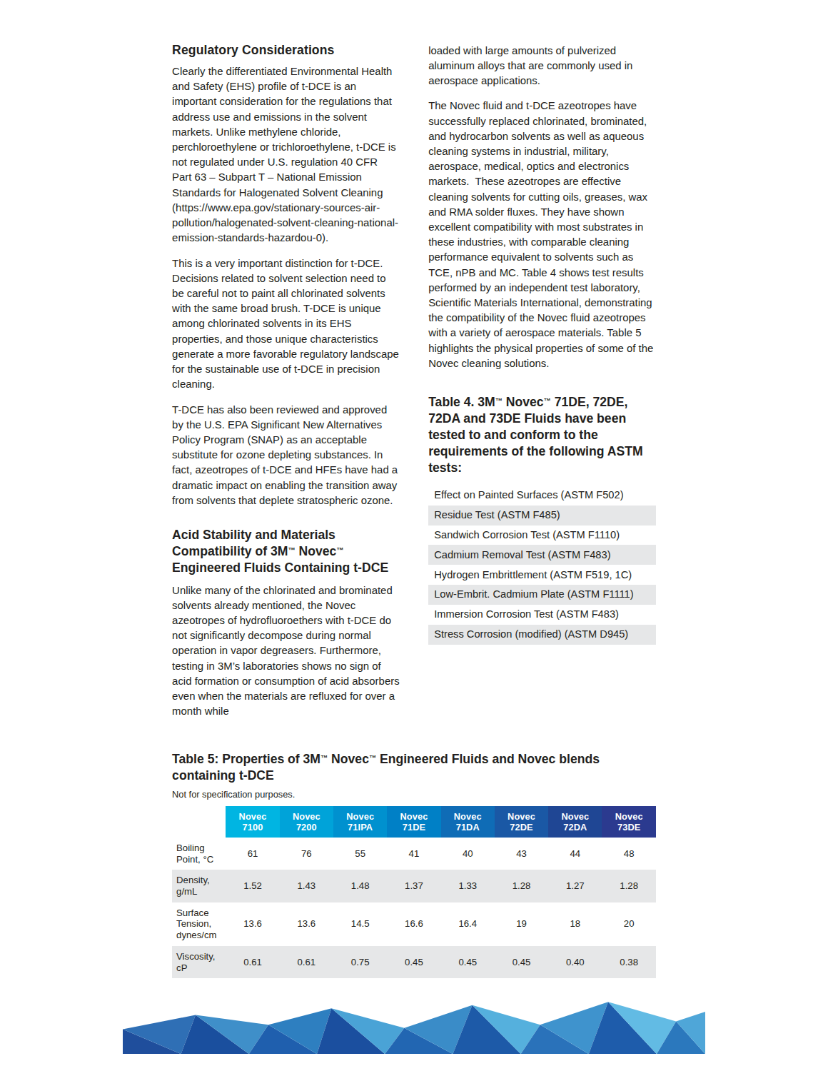Regulatory Considerations
Clearly the differentiated Environmental Health and Safety (EHS) profile of t-DCE is an important consideration for the regulations that address use and emissions in the solvent markets. Unlike methylene chloride, perchloroethylene or trichloroethylene, t-DCE is not regulated under U.S. regulation 40 CFR Part 63 – Subpart T – National Emission Standards for Halogenated Solvent Cleaning (https://www.epa.gov/stationary-sources-air-pollution/halogenated-solvent-cleaning-national-emission-standards-hazardou-0).
This is a very important distinction for t-DCE. Decisions related to solvent selection need to be careful not to paint all chlorinated solvents with the same broad brush. T-DCE is unique among chlorinated solvents in its EHS properties, and those unique characteristics generate a more favorable regulatory landscape for the sustainable use of t-DCE in precision cleaning.
T-DCE has also been reviewed and approved by the U.S. EPA Significant New Alternatives Policy Program (SNAP) as an acceptable substitute for ozone depleting substances. In fact, azeotropes of t-DCE and HFEs have had a dramatic impact on enabling the transition away from solvents that deplete stratospheric ozone.
Acid Stability and Materials Compatibility of 3M™ Novec™ Engineered Fluids Containing t-DCE
Unlike many of the chlorinated and brominated solvents already mentioned, the Novec azeotropes of hydrofluoroethers with t-DCE do not significantly decompose during normal operation in vapor degreasers. Furthermore, testing in 3M’s laboratories shows no sign of acid formation or consumption of acid absorbers even when the materials are refluxed for over a month while
loaded with large amounts of pulverized aluminum alloys that are commonly used in aerospace applications.
The Novec fluid and t-DCE azeotropes have successfully replaced chlorinated, brominated, and hydrocarbon solvents as well as aqueous cleaning systems in industrial, military, aerospace, medical, optics and electronics markets. These azeotropes are effective cleaning solvents for cutting oils, greases, wax and RMA solder fluxes. They have shown excellent compatibility with most substrates in these industries, with comparable cleaning performance equivalent to solvents such as TCE, nPB and MC. Table 4 shows test results performed by an independent test laboratory, Scientific Materials International, demonstrating the compatibility of the Novec fluid azeotropes with a variety of aerospace materials. Table 5 highlights the physical properties of some of the Novec cleaning solutions.
Table 4. 3M™ Novec™ 71DE, 72DE, 72DA and 73DE Fluids have been tested to and conform to the requirements of the following ASTM tests:
| Effect on Painted Surfaces (ASTM F502) |
| Residue Test (ASTM F485) |
| Sandwich Corrosion Test (ASTM F1110) |
| Cadmium Removal Test (ASTM F483) |
| Hydrogen Embrittlement (ASTM F519, 1C) |
| Low-Embrit. Cadmium Plate (ASTM F1111) |
| Immersion Corrosion Test (ASTM F483) |
| Stress Corrosion (modified) (ASTM D945) |
Table 5: Properties of 3M™ Novec™ Engineered Fluids and Novec blends containing t-DCE
Not for specification purposes.
| | Novec 7100 | Novec 7200 | Novec 71IPA | Novec 71DE | Novec 71DA | Novec 72DE | Novec 72DA | Novec 73DE |
| --- | --- | --- | --- | --- | --- | --- | --- | --- |
| Boiling Point, °C | 61 | 76 | 55 | 41 | 40 | 43 | 44 | 48 |
| Density, g/mL | 1.52 | 1.43 | 1.48 | 1.37 | 1.33 | 1.28 | 1.27 | 1.28 |
| Surface Tension, dynes/cm | 13.6 | 13.6 | 14.5 | 16.6 | 16.4 | 19 | 18 | 20 |
| Viscosity, cP | 0.61 | 0.61 | 0.75 | 0.45 | 0.45 | 0.45 | 0.40 | 0.38 |